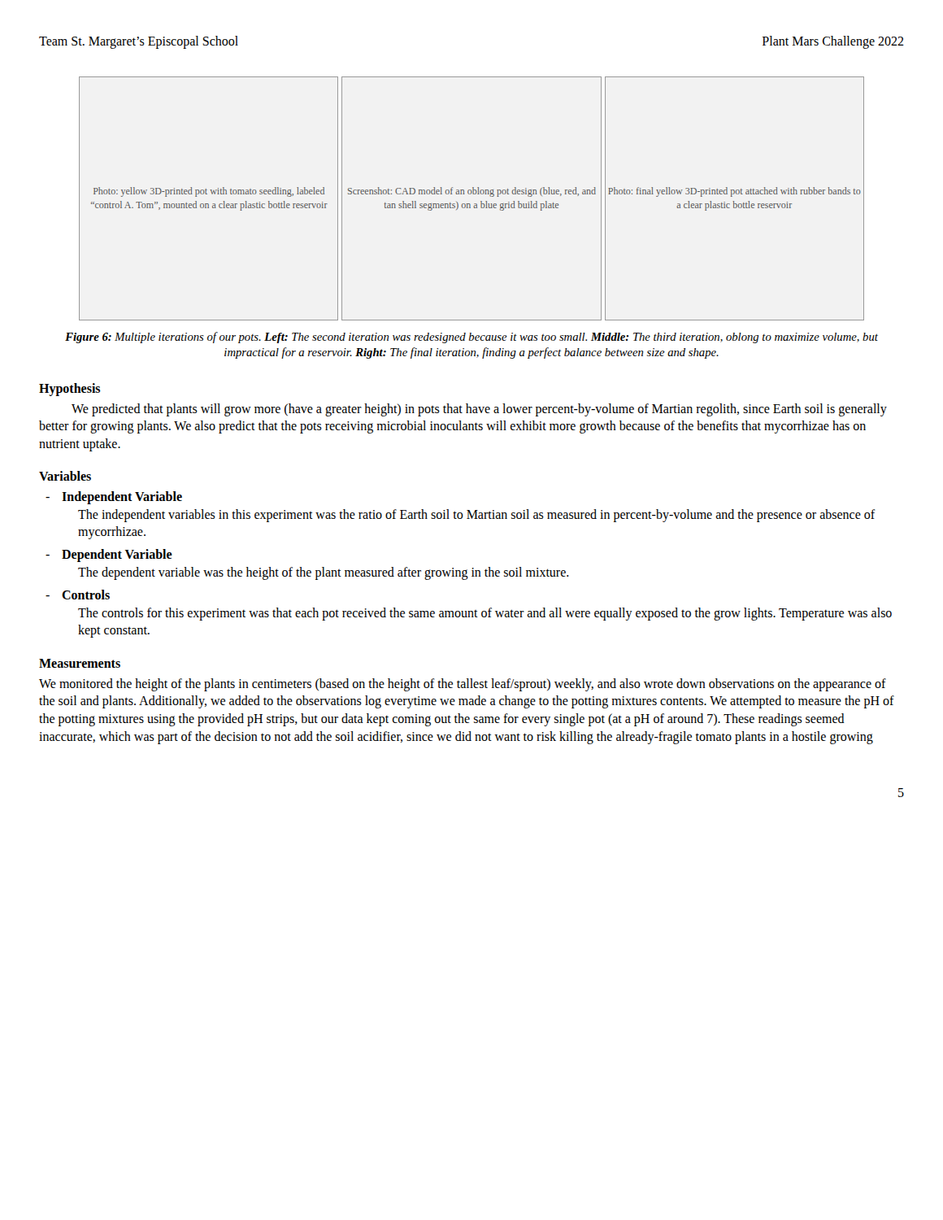Team St. Margaret’s Episcopal School Plant Mars Challenge 2022
Photo: yellow 3D-printed pot with tomato seedling, labeled “control A. Tom”, mounted on a clear plastic bottle reservoir
Screenshot: CAD model of an oblong pot design (blue, red, and tan shell segments) on a blue grid build plate
Photo: final yellow 3D-printed pot attached with rubber bands to a clear plastic bottle reservoir
Figure 6: Multiple iterations of our pots. Left: The second iteration was redesigned because it was too small. Middle: The third iteration, oblong to maximize volume, but impractical for a reservoir. Right: The final iteration, finding a perfect balance between size and shape.
Hypothesis
We predicted that plants will grow more (have a greater height) in pots that have a lower percent-by-volume of Martian regolith, since Earth soil is generally better for growing plants. We also predict that the pots receiving microbial inoculants will exhibit more growth because of the benefits that mycorrhizae has on nutrient uptake.
Variables
Independent Variable The independent variables in this experiment was the ratio of Earth soil to Martian soil as measured in percent-by-volume and the presence or absence of mycorrhizae.
Dependent Variable The dependent variable was the height of the plant measured after growing in the soil mixture.
Controls The controls for this experiment was that each pot received the same amount of water and all were equally exposed to the grow lights. Temperature was also kept constant.
Measurements
We monitored the height of the plants in centimeters (based on the height of the tallest leaf/sprout) weekly, and also wrote down observations on the appearance of the soil and plants. Additionally, we added to the observations log everytime we made a change to the potting mixtures contents. We attempted to measure the pH of the potting mixtures using the provided pH strips, but our data kept coming out the same for every single pot (at a pH of around 7). These readings seemed inaccurate, which was part of the decision to not add the soil acidifier, since we did not want to risk killing the already-fragile tomato plants in a hostile growing
5